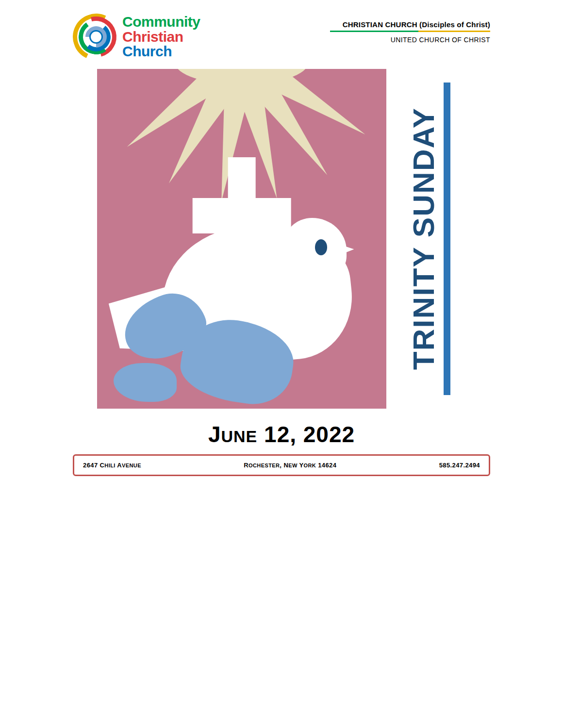Community Christian Church
CHRISTIAN CHURCH (Disciples of Christ)
UNITED CHURCH OF CHRIST
TRINITY SUNDAY
JUNE 12, 2022
2647 CHILI AVENUE
ROCHESTER, NEW YORK 14624
585.247.2494